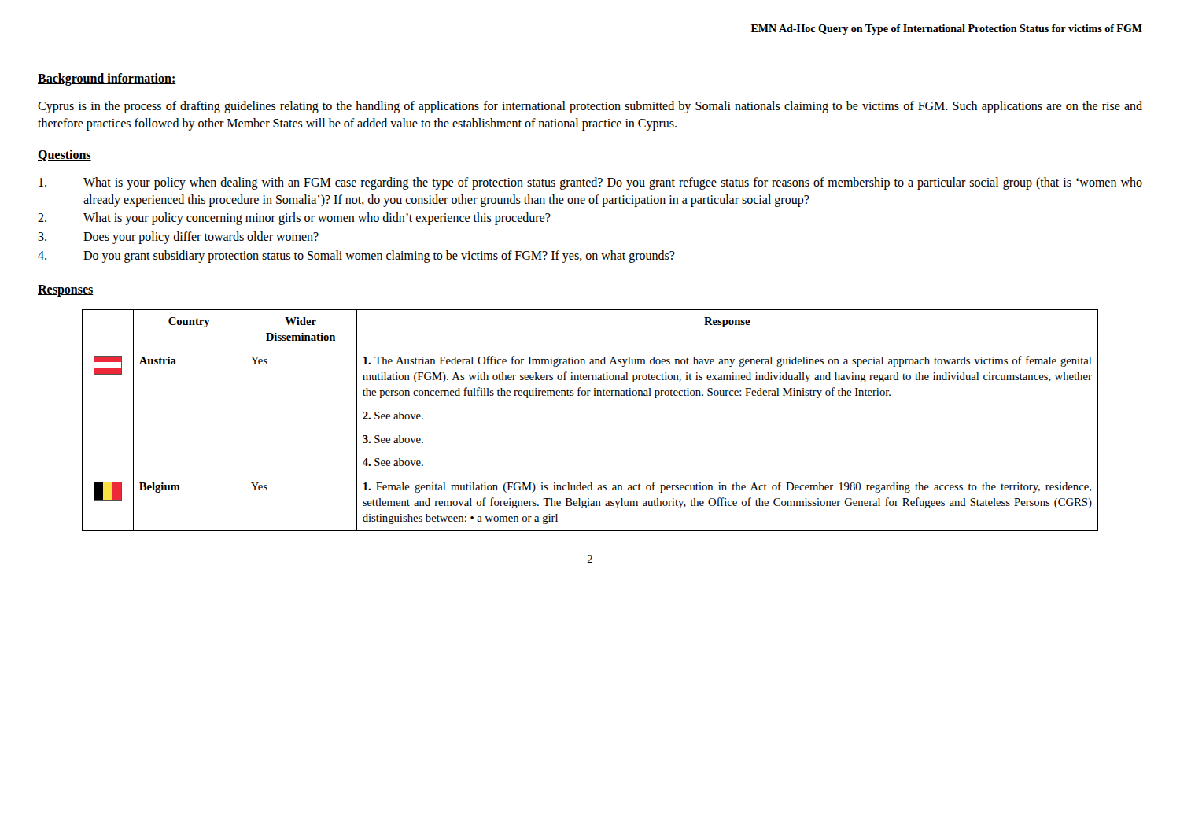EMN Ad-Hoc Query on Type of International Protection Status for victims of FGM
Background information:
Cyprus is in the process of drafting guidelines relating to the handling of applications for international protection submitted by Somali nationals claiming to be victims of FGM. Such applications are on the rise and therefore practices followed by other Member States will be of added value to the establishment of national practice in Cyprus.
Questions
What is your policy when dealing with an FGM case regarding the type of protection status granted? Do you grant refugee status for reasons of membership to a particular social group (that is ‘women who already experienced this procedure in Somalia’)? If not, do you consider other grounds than the one of participation in a particular social group?
What is your policy concerning minor girls or women who didn’t experience this procedure?
Does your policy differ towards older women?
Do you grant subsidiary protection status to Somali women claiming to be victims of FGM? If yes, on what grounds?
Responses
| | Country | Wider Dissemination | Response |
| --- | --- | --- | --- |
| | Austria | Yes | 1. The Austrian Federal Office for Immigration and Asylum does not have any general guidelines on a special approach towards victims of female genital mutilation (FGM). As with other seekers of international protection, it is examined individually and having regard to the individual circumstances, whether the person concerned fulfills the requirements for international protection. Source: Federal Ministry of the Interior. 2. See above. 3. See above. 4. See above. |
| | Belgium | Yes | 1. Female genital mutilation (FGM) is included as an act of persecution in the Act of December 1980 regarding the access to the territory, residence, settlement and removal of foreigners. The Belgian asylum authority, the Office of the Commissioner General for Refugees and Stateless Persons (CGRS) distinguishes between: • a women or a girl |
2